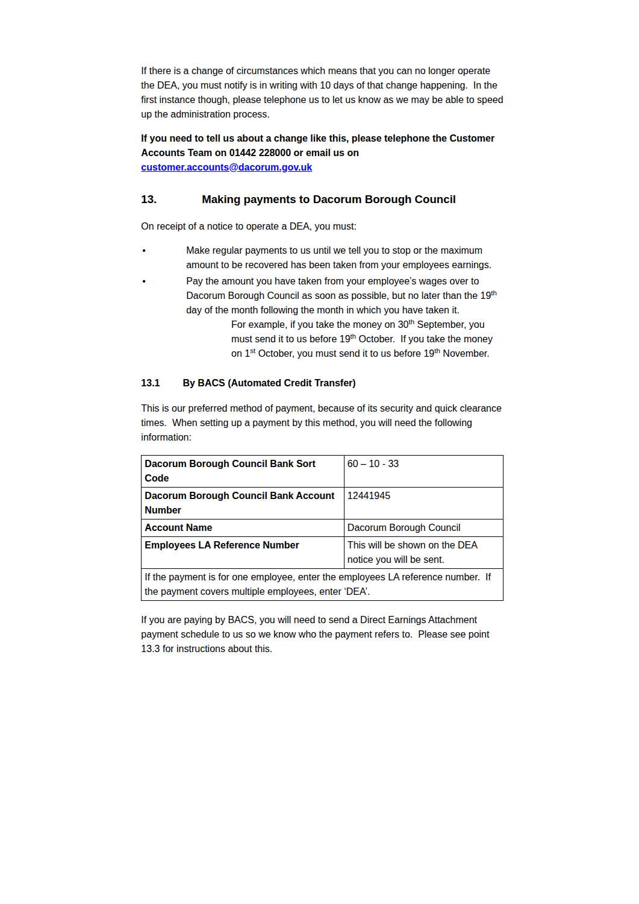If there is a change of circumstances which means that you can no longer operate the DEA, you must notify is in writing with 10 days of that change happening. In the first instance though, please telephone us to let us know as we may be able to speed up the administration process.
If you need to tell us about a change like this, please telephone the Customer Accounts Team on 01442 228000 or email us on customer.accounts@dacorum.gov.uk
13. Making payments to Dacorum Borough Council
On receipt of a notice to operate a DEA, you must:
Make regular payments to us until we tell you to stop or the maximum amount to be recovered has been taken from your employees earnings.
Pay the amount you have taken from your employee’s wages over to Dacorum Borough Council as soon as possible, but no later than the 19th day of the month following the month in which you have taken it.
For example, if you take the money on 30th September, you must send it to us before 19th October. If you take the money on 1st October, you must send it to us before 19th November.
13.1 By BACS (Automated Credit Transfer)
This is our preferred method of payment, because of its security and quick clearance times. When setting up a payment by this method, you will need the following information:
| Dacorum Borough Council Bank Sort Code | 60 – 10 - 33 |
| Dacorum Borough Council Bank Account Number | 12441945 |
| Account Name | Dacorum Borough Council |
| Employees LA Reference Number | This will be shown on the DEA notice you will be sent. |
| If the payment is for one employee, enter the employees LA reference number. If the payment covers multiple employees, enter ‘DEA’. |
If you are paying by BACS, you will need to send a Direct Earnings Attachment payment schedule to us so we know who the payment refers to. Please see point 13.3 for instructions about this.